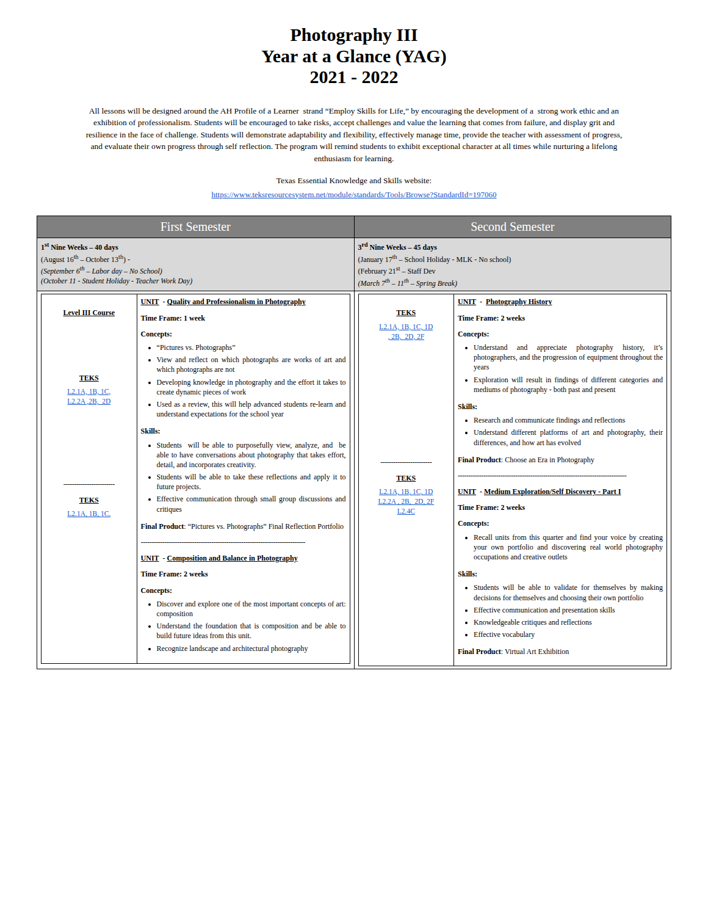Photography III
Year at a Glance (YAG)
2021 - 2022
All lessons will be designed around the AH Profile of a Learner strand “Employ Skills for Life,” by encouraging the development of a strong work ethic and an exhibition of professionalism. Students will be encouraged to take risks, accept challenges and value the learning that comes from failure, and display grit and resilience in the face of challenge. Students will demonstrate adaptability and flexibility, effectively manage time, provide the teacher with assessment of progress, and evaluate their own progress through self reflection. The program will remind students to exhibit exceptional character at all times while nurturing a lifelong enthusiasm for learning.
Texas Essential Knowledge and Skills website:
https://www.teksresourcesystem.net/module/standards/Tools/Browse?StandardId=197060
| First Semester | Second Semester |
| --- | --- |
| 1 st Nine Weeks – 40 days (August 16 th – October 13 th ) - (September 6 th – Labor day – No School) (October 11 - Student Holiday - Teacher Work Day) | 3 rd Nine Weeks – 45 days (January 17 th – School Holiday - MLK - No school) (February 21 st – Staff Dev (March 7 th – 11 th – Spring Break) |
| / Level III Course TEKS L2.1A, 1B, 1C, L2.2A ,2B, 2D ------------------------ TEKS L2.1A, 1B, 1C. / UNIT - Quality and Professionalism in Photography Time Frame: 1 week Concepts: “Pictures vs. Photographs” View and reflect on which photographs are works of art and which photographs are not Developing knowledge in photography and the effort it takes to create dynamic pieces of work Used as a review, this will help advanced students re-learn and understand expectations for the school year Skills: Students will be able to purposefully view, analyze, and be able to have conversations about photography that takes effort, detail, and incorporates creativity. Students will be able to take these reflections and apply it to future projects. Effective communication through small group discussions and critiques Final Product : “Pictures vs. Photographs” Final Reflection Portfolio ----------------------------------------------------------------------------- UNIT - Composition and Balance in Photography Time Frame: 2 weeks Concepts: Discover and explore one of the most important concepts of art: composition Understand the foundation that is composition and be able to build future ideas from this unit. Recognize landscape and architectural photography / | / TEKS L2.1A, 1B, 1C, 1D , 2B, 2D, 2F ------------------------ TEKS L2.1A, 1B, 1C, 1D L2.2A , 2B, 2D, 2F L2.4C / UNIT - Photography History Time Frame: 2 weeks Concepts: Understand and appreciate photography history, it’s photographers, and the progression of equipment throughout the years Exploration will result in findings of different categories and mediums of photography - both past and present Skills: Research and communicate findings and reflections Understand different platforms of art and photography, their differences, and how art has evolved Final Product : Choose an Era in Photography ------------------------------------------------------------------------------- UNIT - Medium Exploration/Self Discovery - Part I Time Frame: 2 weeks Concepts: Recall units from this quarter and find your voice by creating your own portfolio and discovering real world photography occupations and creative outlets Skills: Students will be able to validate for themselves by making decisions for themselves and choosing their own portfolio Effective communication and presentation skills Knowledgeable critiques and reflections Effective vocabulary Final Product : Virtual Art Exhibition / |